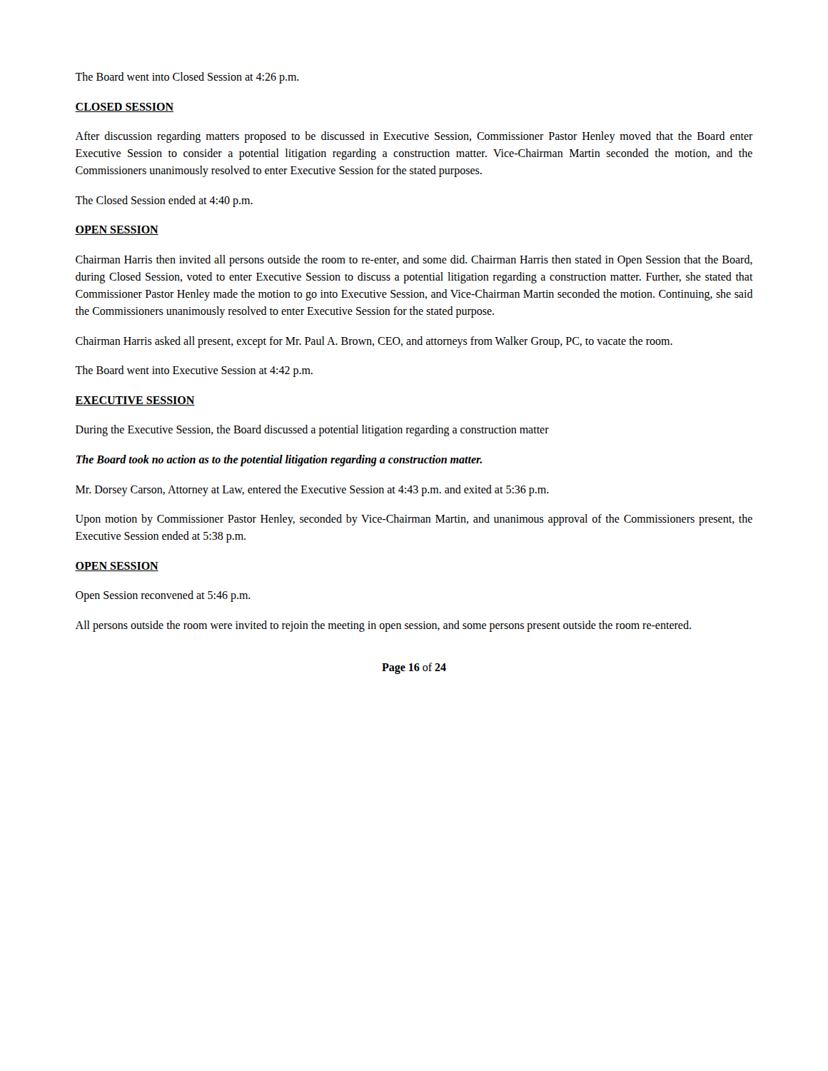The Board went into Closed Session at 4:26 p.m.
CLOSED SESSION
After discussion regarding matters proposed to be discussed in Executive Session, Commissioner Pastor Henley moved that the Board enter Executive Session to consider a potential litigation regarding a construction matter. Vice-Chairman Martin seconded the motion, and the Commissioners unanimously resolved to enter Executive Session for the stated purposes.
The Closed Session ended at 4:40 p.m.
OPEN SESSION
Chairman Harris then invited all persons outside the room to re-enter, and some did. Chairman Harris then stated in Open Session that the Board, during Closed Session, voted to enter Executive Session to discuss a potential litigation regarding a construction matter. Further, she stated that Commissioner Pastor Henley made the motion to go into Executive Session, and Vice-Chairman Martin seconded the motion. Continuing, she said the Commissioners unanimously resolved to enter Executive Session for the stated purpose.
Chairman Harris asked all present, except for Mr. Paul A. Brown, CEO, and attorneys from Walker Group, PC, to vacate the room.
The Board went into Executive Session at 4:42 p.m.
EXECUTIVE SESSION
During the Executive Session, the Board discussed a potential litigation regarding a construction matter
The Board took no action as to the potential litigation regarding a construction matter.
Mr. Dorsey Carson, Attorney at Law, entered the Executive Session at 4:43 p.m. and exited at 5:36 p.m.
Upon motion by Commissioner Pastor Henley, seconded by Vice-Chairman Martin, and unanimous approval of the Commissioners present, the Executive Session ended at 5:38 p.m.
OPEN SESSION
Open Session reconvened at 5:46 p.m.
All persons outside the room were invited to rejoin the meeting in open session, and some persons present outside the room re-entered.
Page 16 of 24